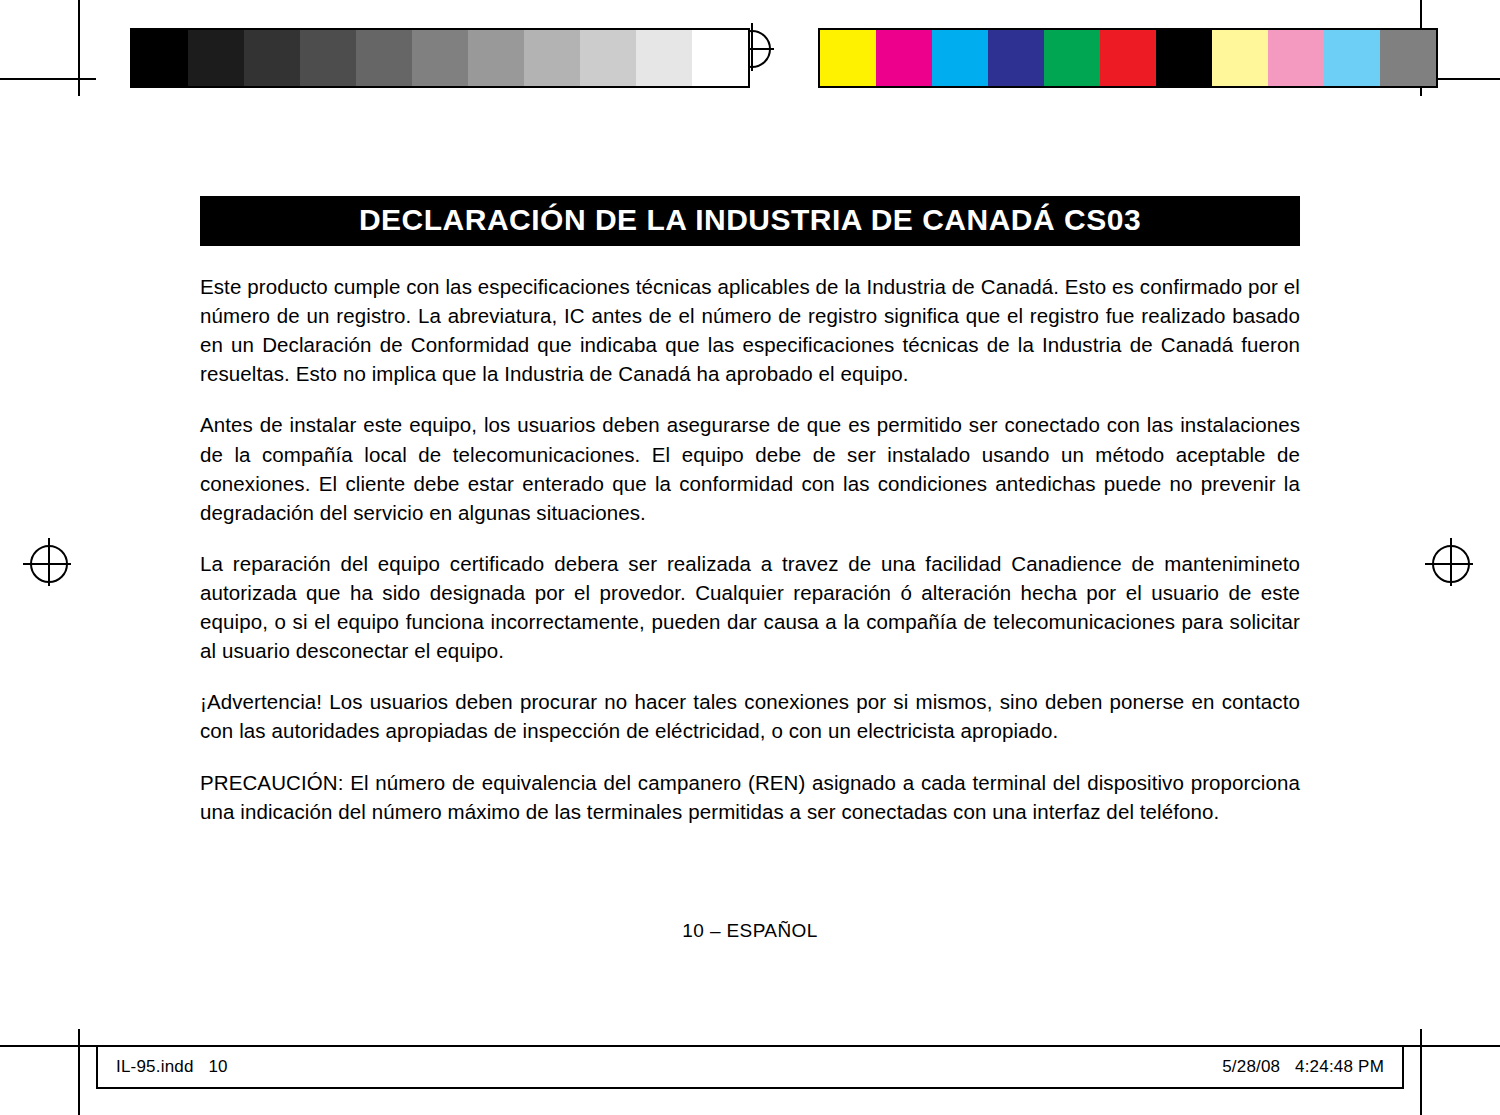DECLARACIÓN DE LA INDUSTRIA DE CANADÁ CS03
Este producto cumple con las especificaciones técnicas aplicables de la Industria de Canadá. Esto es confirmado por el número de un registro. La abreviatura, IC antes de el número de registro significa que el registro fue realizado basado en un Declaración de Conformidad que indicaba que las especificaciones técnicas de la Industria de Canadá fueron resueltas. Esto no implica que la Industria de Canadá ha aprobado el equipo.
Antes de instalar este equipo, los usuarios deben asegurarse de que es permitido ser conectado con las instalaciones de la compañía local de telecomunicaciones. El equipo debe de ser instalado usando un método aceptable de conexiones. El cliente debe estar enterado que la conformidad con las condiciones antedichas puede no prevenir la degradación del servicio en algunas situaciones.
La reparación del equipo certificado debera ser realizada a travez de una facilidad Canadience de mantenimineto autorizada que ha sido designada por el provedor. Cualquier reparación ó alteración hecha por el usuario de este equipo, o si el equipo funciona incorrectamente, pueden dar causa a la compañía de telecomunicaciones para solicitar al usuario desconectar el equipo.
¡Advertencia! Los usuarios deben procurar no hacer tales conexiones por si mismos, sino deben ponerse en contacto con las autoridades apropiadas de inspección de eléctricidad, o con un electricista apropiado.
PRECAUCIÓN: El número de equivalencia del campanero (REN) asignado a cada terminal del dispositivo proporciona una indicación del número máximo de las terminales permitidas a ser conectadas con una interfaz del teléfono.
10 – ESPAÑOL
IL-95.indd 10 5/28/08 4:24:48 PM